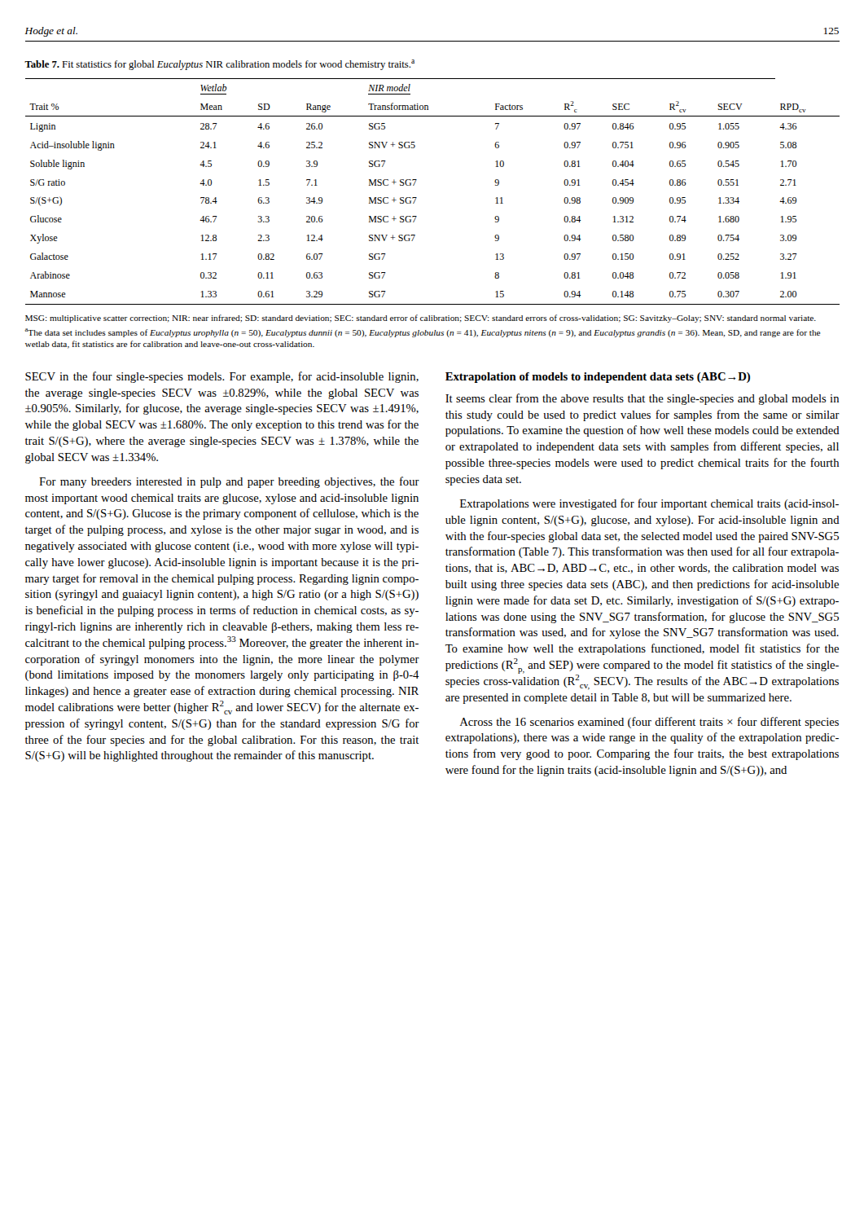Hodge et al. 125
Table 7. Fit statistics for global Eucalyptus NIR calibration models for wood chemistry traits. a
| | Wetlab | NIR model |
| --- | --- | --- |
| Trait % | Mean | SD | Range | Transformation | Factors | R 2 c | SEC | R 2 cv | SECV | RPD cv |
| Lignin | 28.7 | 4.6 | 26.0 | SG5 | 7 | 0.97 | 0.846 | 0.95 | 1.055 | 4.36 |
| Acid–insoluble lignin | 24.1 | 4.6 | 25.2 | SNV + SG5 | 6 | 0.97 | 0.751 | 0.96 | 0.905 | 5.08 |
| Soluble lignin | 4.5 | 0.9 | 3.9 | SG7 | 10 | 0.81 | 0.404 | 0.65 | 0.545 | 1.70 |
| S/G ratio | 4.0 | 1.5 | 7.1 | MSC + SG7 | 9 | 0.91 | 0.454 | 0.86 | 0.551 | 2.71 |
| S/(S+G) | 78.4 | 6.3 | 34.9 | MSC + SG7 | 11 | 0.98 | 0.909 | 0.95 | 1.334 | 4.69 |
| Glucose | 46.7 | 3.3 | 20.6 | MSC + SG7 | 9 | 0.84 | 1.312 | 0.74 | 1.680 | 1.95 |
| Xylose | 12.8 | 2.3 | 12.4 | SNV + SG7 | 9 | 0.94 | 0.580 | 0.89 | 0.754 | 3.09 |
| Galactose | 1.17 | 0.82 | 6.07 | SG7 | 13 | 0.97 | 0.150 | 0.91 | 0.252 | 3.27 |
| Arabinose | 0.32 | 0.11 | 0.63 | SG7 | 8 | 0.81 | 0.048 | 0.72 | 0.058 | 1.91 |
| Mannose | 1.33 | 0.61 | 3.29 | SG7 | 15 | 0.94 | 0.148 | 0.75 | 0.307 | 2.00 |
MSG: multiplicative scatter correction; NIR: near infrared; SD: standard deviation; SEC: standard error of calibration; SECV: standard errors of cross-validation; SG: Savitzky–Golay; SNV: standard normal variate.
aThe data set includes samples of Eucalyptus urophylla (n = 50), Eucalyptus dunnii (n = 50), Eucalyptus globulus (n = 41), Eucalyptus nitens (n = 9), and Eucalyptus grandis (n = 36). Mean, SD, and range are for the wetlab data, fit statistics are for calibration and leave-one-out cross-validation.
SECV in the four single-species models. For example, for acid-insoluble lignin, the average single-species SECV was ±0.829%, while the global SECV was ±0.905%. Similarly, for glucose, the average single-species SECV was ±1.491%, while the global SECV was ±1.680%. The only exception to this trend was for the trait S/(S+G), where the average single-species SECV was ± 1.378%, while the global SECV was ±1.334%.
For many breeders interested in pulp and paper breeding objectives, the four most important wood chemical traits are glucose, xylose and acid-insoluble lignin content, and S/(S+G). Glucose is the primary component of cellulose, which is the target of the pulping process, and xylose is the other major sugar in wood, and is negatively associated with glucose content (i.e., wood with more xylose will typically have lower glucose). Acid-insoluble lignin is important because it is the primary target for removal in the chemical pulping process. Regarding lignin composition (syringyl and guaiacyl lignin content), a high S/G ratio (or a high S/(S+G)) is beneficial in the pulping process in terms of reduction in chemical costs, as syringyl-rich lignins are inherently rich in cleavable β-ethers, making them less recalcitrant to the chemical pulping process.33 Moreover, the greater the inherent incorporation of syringyl monomers into the lignin, the more linear the polymer (bond limitations imposed by the monomers largely only participating in β-0-4 linkages) and hence a greater ease of extraction during chemical processing. NIR model calibrations were better (higher R2cv and lower SECV) for the alternate expression of syringyl content, S/(S+G) than for the standard expression S/G for three of the four species and for the global calibration. For this reason, the trait S/(S+G) will be highlighted throughout the remainder of this manuscript.
Extrapolation of models to independent data sets (ABC→D)
It seems clear from the above results that the single-species and global models in this study could be used to predict values for samples from the same or similar populations. To examine the question of how well these models could be extended or extrapolated to independent data sets with samples from different species, all possible three-species models were used to predict chemical traits for the fourth species data set.
Extrapolations were investigated for four important chemical traits (acid-insoluble lignin content, S/(S+G), glucose, and xylose). For acid-insoluble lignin and with the four-species global data set, the selected model used the paired SNV-SG5 transformation (Table 7). This transformation was then used for all four extrapolations, that is, ABC→D, ABD→C, etc., in other words, the calibration model was built using three species data sets (ABC), and then predictions for acid-insoluble lignin were made for data set D, etc. Similarly, investigation of S/(S+G) extrapolations was done using the SNV_SG7 transformation, for glucose the SNV_SG5 transformation was used, and for xylose the SNV_SG7 transformation was used. To examine how well the extrapolations functioned, model fit statistics for the predictions (R2p, and SEP) were compared to the model fit statistics of the single-species cross-validation (R2cv, SECV). The results of the ABC→D extrapolations are presented in complete detail in Table 8, but will be summarized here.
Across the 16 scenarios examined (four different traits × four different species extrapolations), there was a wide range in the quality of the extrapolation predictions from very good to poor. Comparing the four traits, the best extrapolations were found for the lignin traits (acid-insoluble lignin and S/(S+G)), and